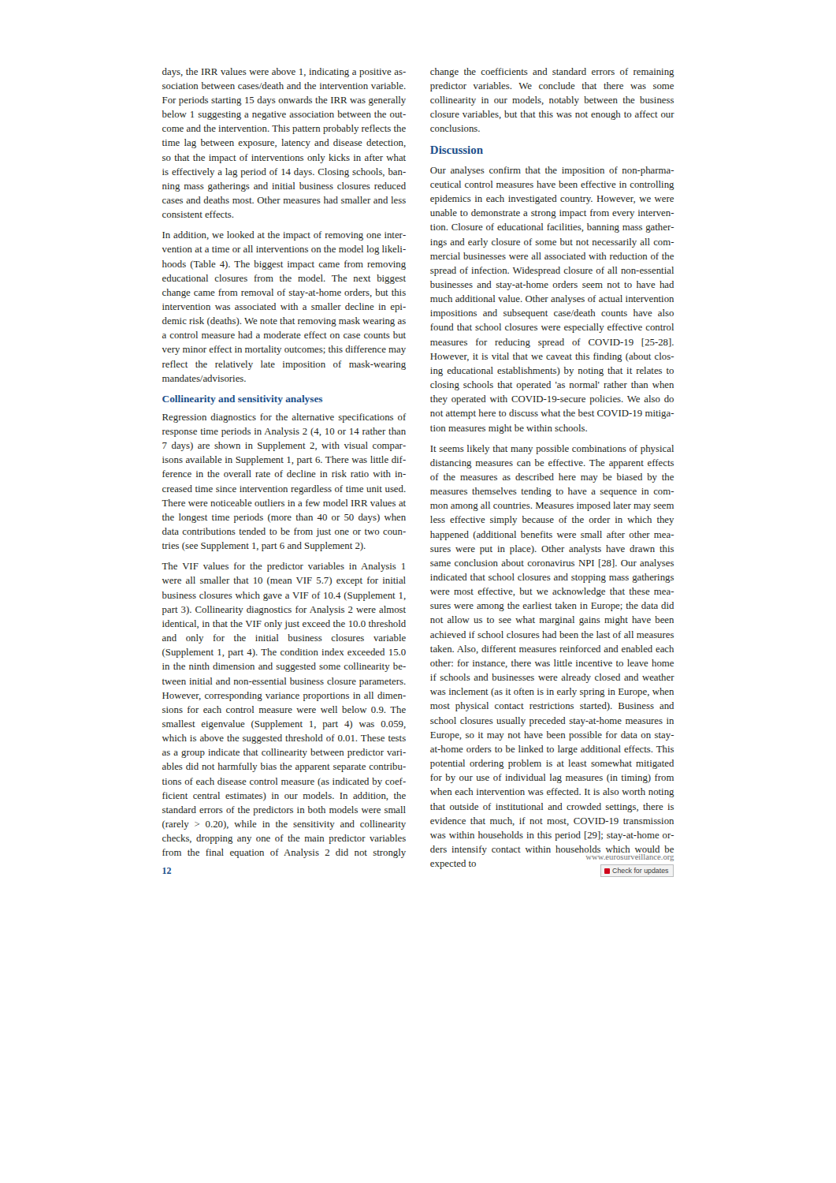days, the IRR values were above 1, indicating a positive association between cases/death and the intervention variable. For periods starting 15 days onwards the IRR was generally below 1 suggesting a negative association between the outcome and the intervention. This pattern probably reflects the time lag between exposure, latency and disease detection, so that the impact of interventions only kicks in after what is effectively a lag period of 14 days. Closing schools, banning mass gatherings and initial business closures reduced cases and deaths most. Other measures had smaller and less consistent effects.
In addition, we looked at the impact of removing one intervention at a time or all interventions on the model log likelihoods (Table 4). The biggest impact came from removing educational closures from the model. The next biggest change came from removal of stay-at-home orders, but this intervention was associated with a smaller decline in epidemic risk (deaths). We note that removing mask wearing as a control measure had a moderate effect on case counts but very minor effect in mortality outcomes; this difference may reflect the relatively late imposition of mask-wearing mandates/advisories.
Collinearity and sensitivity analyses
Regression diagnostics for the alternative specifications of response time periods in Analysis 2 (4, 10 or 14 rather than 7 days) are shown in Supplement 2, with visual comparisons available in Supplement 1, part 6. There was little difference in the overall rate of decline in risk ratio with increased time since intervention regardless of time unit used. There were noticeable outliers in a few model IRR values at the longest time periods (more than 40 or 50 days) when data contributions tended to be from just one or two countries (see Supplement 1, part 6 and Supplement 2).
The VIF values for the predictor variables in Analysis 1 were all smaller that 10 (mean VIF 5.7) except for initial business closures which gave a VIF of 10.4 (Supplement 1, part 3). Collinearity diagnostics for Analysis 2 were almost identical, in that the VIF only just exceed the 10.0 threshold and only for the initial business closures variable (Supplement 1, part 4). The condition index exceeded 15.0 in the ninth dimension and suggested some collinearity between initial and non-essential business closure parameters. However, corresponding variance proportions in all dimensions for each control measure were well below 0.9. The smallest eigenvalue (Supplement 1, part 4) was 0.059, which is above the suggested threshold of 0.01. These tests as a group indicate that collinearity between predictor variables did not harmfully bias the apparent separate contributions of each disease control measure (as indicated by coefficient central estimates) in our models. In addition, the standard errors of the predictors in both models were small (rarely > 0.20), while in the sensitivity and collinearity checks, dropping any one of the main predictor variables from the final equation of Analysis 2 did not strongly change the coefficients and standard errors of remaining predictor variables. We conclude that there was some collinearity in our models, notably between the business closure variables, but that this was not enough to affect our conclusions.
Discussion
Our analyses confirm that the imposition of non-pharmaceutical control measures have been effective in controlling epidemics in each investigated country. However, we were unable to demonstrate a strong impact from every intervention. Closure of educational facilities, banning mass gatherings and early closure of some but not necessarily all commercial businesses were all associated with reduction of the spread of infection. Widespread closure of all non-essential businesses and stay-at-home orders seem not to have had much additional value. Other analyses of actual intervention impositions and subsequent case/death counts have also found that school closures were especially effective control measures for reducing spread of COVID-19 [25-28]. However, it is vital that we caveat this finding (about closing educational establishments) by noting that it relates to closing schools that operated 'as normal' rather than when they operated with COVID-19-secure policies. We also do not attempt here to discuss what the best COVID-19 mitigation measures might be within schools.
It seems likely that many possible combinations of physical distancing measures can be effective. The apparent effects of the measures as described here may be biased by the measures themselves tending to have a sequence in common among all countries. Measures imposed later may seem less effective simply because of the order in which they happened (additional benefits were small after other measures were put in place). Other analysts have drawn this same conclusion about coronavirus NPI [28]. Our analyses indicated that school closures and stopping mass gatherings were most effective, but we acknowledge that these measures were among the earliest taken in Europe; the data did not allow us to see what marginal gains might have been achieved if school closures had been the last of all measures taken. Also, different measures reinforced and enabled each other: for instance, there was little incentive to leave home if schools and businesses were already closed and weather was inclement (as it often is in early spring in Europe, when most physical contact restrictions started). Business and school closures usually preceded stay-at-home measures in Europe, so it may not have been possible for data on stay-at-home orders to be linked to large additional effects. This potential ordering problem is at least somewhat mitigated for by our use of individual lag measures (in timing) from when each intervention was effected. It is also worth noting that outside of institutional and crowded settings, there is evidence that much, if not most, COVID-19 transmission was within households in this period [29]; stay-at-home orders intensify contact within households which would be expected to
12
www.eurosurveillance.org Check for updates